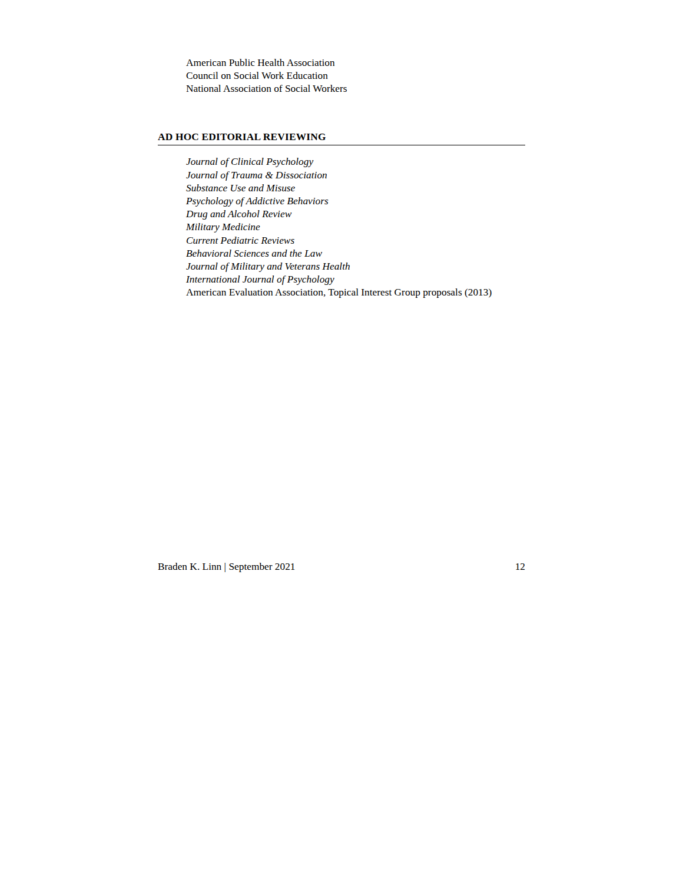American Public Health Association
Council on Social Work Education
National Association of Social Workers
Ad Hoc Editorial Reviewing
Journal of Clinical Psychology
Journal of Trauma & Dissociation
Substance Use and Misuse
Psychology of Addictive Behaviors
Drug and Alcohol Review
Military Medicine
Current Pediatric Reviews
Behavioral Sciences and the Law
Journal of Military and Veterans Health
International Journal of Psychology
American Evaluation Association, Topical Interest Group proposals (2013)
Braden K. Linn | September 2021 12